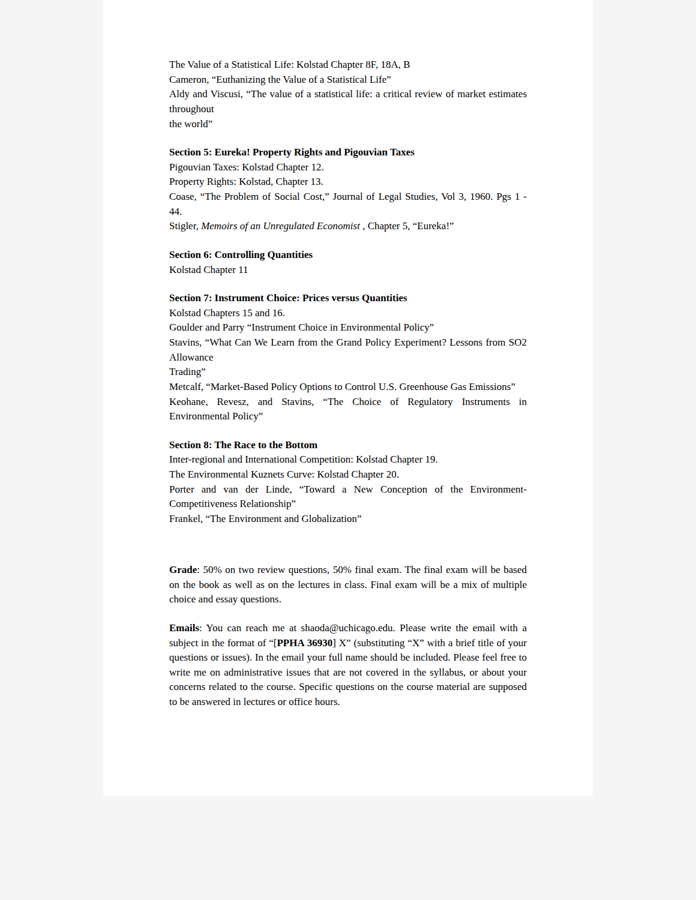The Value of a Statistical Life: Kolstad Chapter 8F, 18A, B
Cameron, “Euthanizing the Value of a Statistical Life”
Aldy and Viscusi, “The value of a statistical life: a critical review of market estimates throughout
the world”
Section 5: Eureka! Property Rights and Pigouvian Taxes
Pigouvian Taxes: Kolstad Chapter 12.
Property Rights: Kolstad, Chapter 13.
Coase, “The Problem of Social Cost,” Journal of Legal Studies, Vol 3, 1960. Pgs 1 - 44.
Stigler, Memoirs of an Unregulated Economist , Chapter 5, “Eureka!”
Section 6: Controlling Quantities
Kolstad Chapter 11
Section 7: Instrument Choice: Prices versus Quantities
Kolstad Chapters 15 and 16.
Goulder and Parry “Instrument Choice in Environmental Policy”
Stavins, “What Can We Learn from the Grand Policy Experiment? Lessons from SO2 Allowance
Trading”
Metcalf, “Market-Based Policy Options to Control U.S. Greenhouse Gas Emissions”
Keohane, Revesz, and Stavins, “The Choice of Regulatory Instruments in Environmental Policy”
Section 8: The Race to the Bottom
Inter-regional and International Competition: Kolstad Chapter 19.
The Environmental Kuznets Curve: Kolstad Chapter 20.
Porter and van der Linde, “Toward a New Conception of the Environment-Competitiveness Relationship”
Frankel, “The Environment and Globalization”
Grade: 50% on two review questions, 50% final exam. The final exam will be based on the book as well as on the lectures in class. Final exam will be a mix of multiple choice and essay questions.
Emails: You can reach me at shaoda@uchicago.edu. Please write the email with a subject in the format of “[PPHA 36930] X” (substituting “X” with a brief title of your questions or issues). In the email your full name should be included. Please feel free to write me on administrative issues that are not covered in the syllabus, or about your concerns related to the course. Specific questions on the course material are supposed to be answered in lectures or office hours.